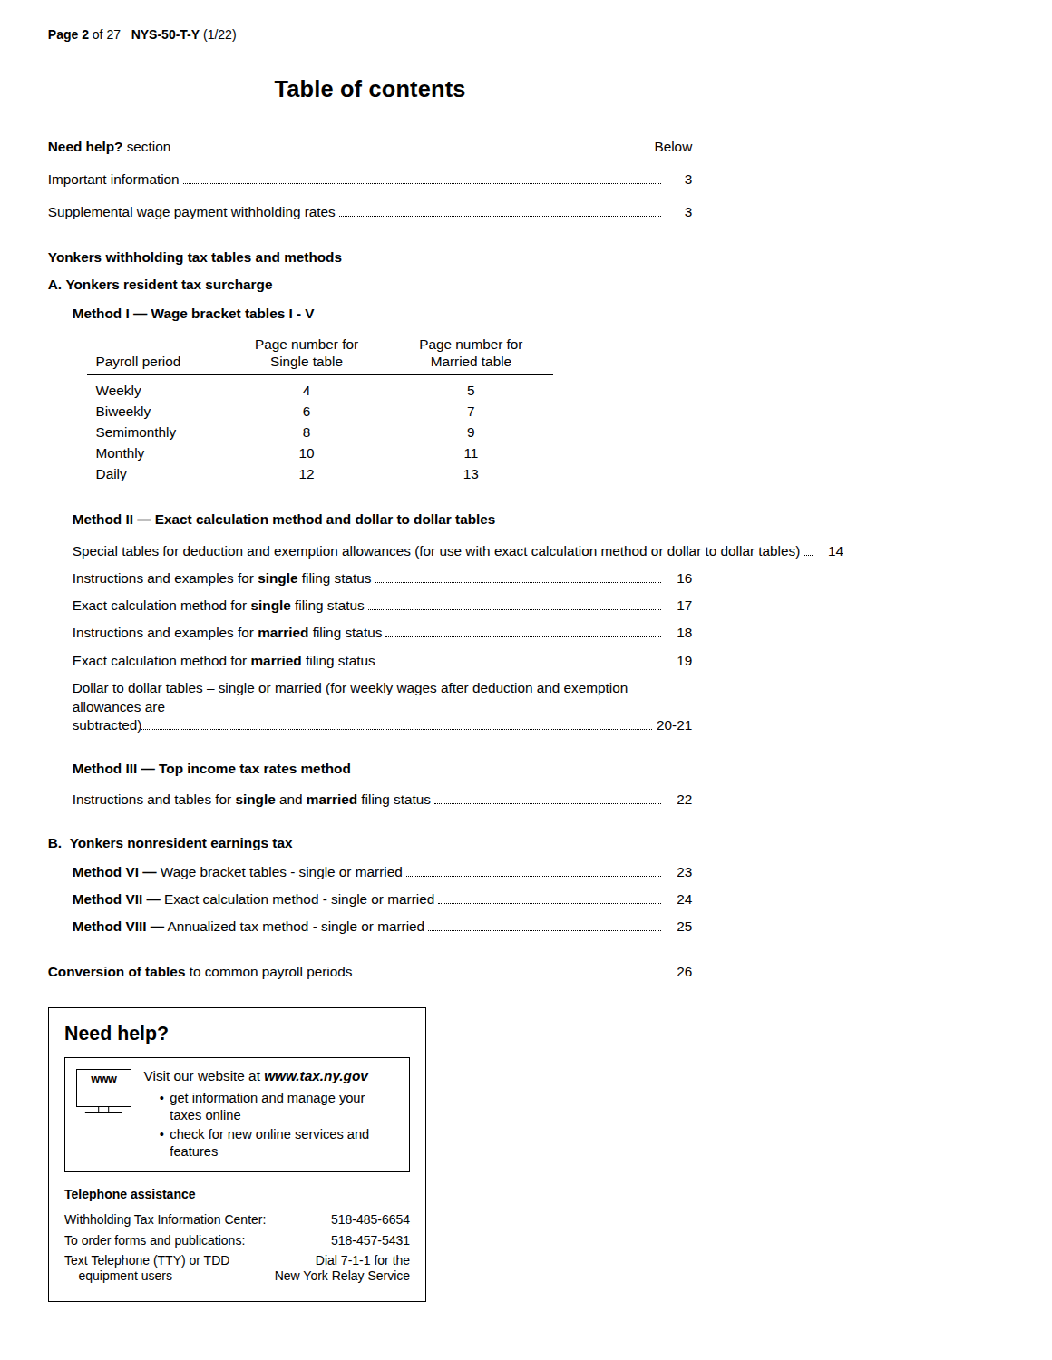Page 2 of 27 NYS-50-T-Y (1/22)
Table of contents
Need help? section Below
Important information 3
Supplemental wage payment withholding rates 3
Yonkers withholding tax tables and methods
A. Yonkers resident tax surcharge
Method I — Wage bracket tables I - V
| Payroll period | Page number for Single table | Page number for Married table |
| --- | --- | --- |
| Weekly | 4 | 5 |
| Biweekly | 6 | 7 |
| Semimonthly | 8 | 9 |
| Monthly | 10 | 11 |
| Daily | 12 | 13 |
Method II — Exact calculation method and dollar to dollar tables
Special tables for deduction and exemption allowances (for use with exact calculation method or dollar to dollar tables) 14
Instructions and examples for single filing status 16
Exact calculation method for single filing status 17
Instructions and examples for married filing status 18
Exact calculation method for married filing status 19
Dollar to dollar tables – single or married (for weekly wages after deduction and exemption allowances are
subtracted) 20-21
Method III — Top income tax rates method
Instructions and tables for single and married filing status 22
B. Yonkers nonresident earnings tax
Method VI — Wage bracket tables - single or married 23
Method VII — Exact calculation method - single or married 24
Method VIII — Annualized tax method - single or married 25
Conversion of tables to common payroll periods 26
Need help?
www
Visit our website at www.tax.ny.gov
get information and manage your taxes online
check for new online services and features
Telephone assistance
| Withholding Tax Information Center: | 518-485-6654 |
| To order forms and publications: | 518-457-5431 |
| Text Telephone (TTY) or TDD equipment users | Dial 7-1-1 for the New York Relay Service |